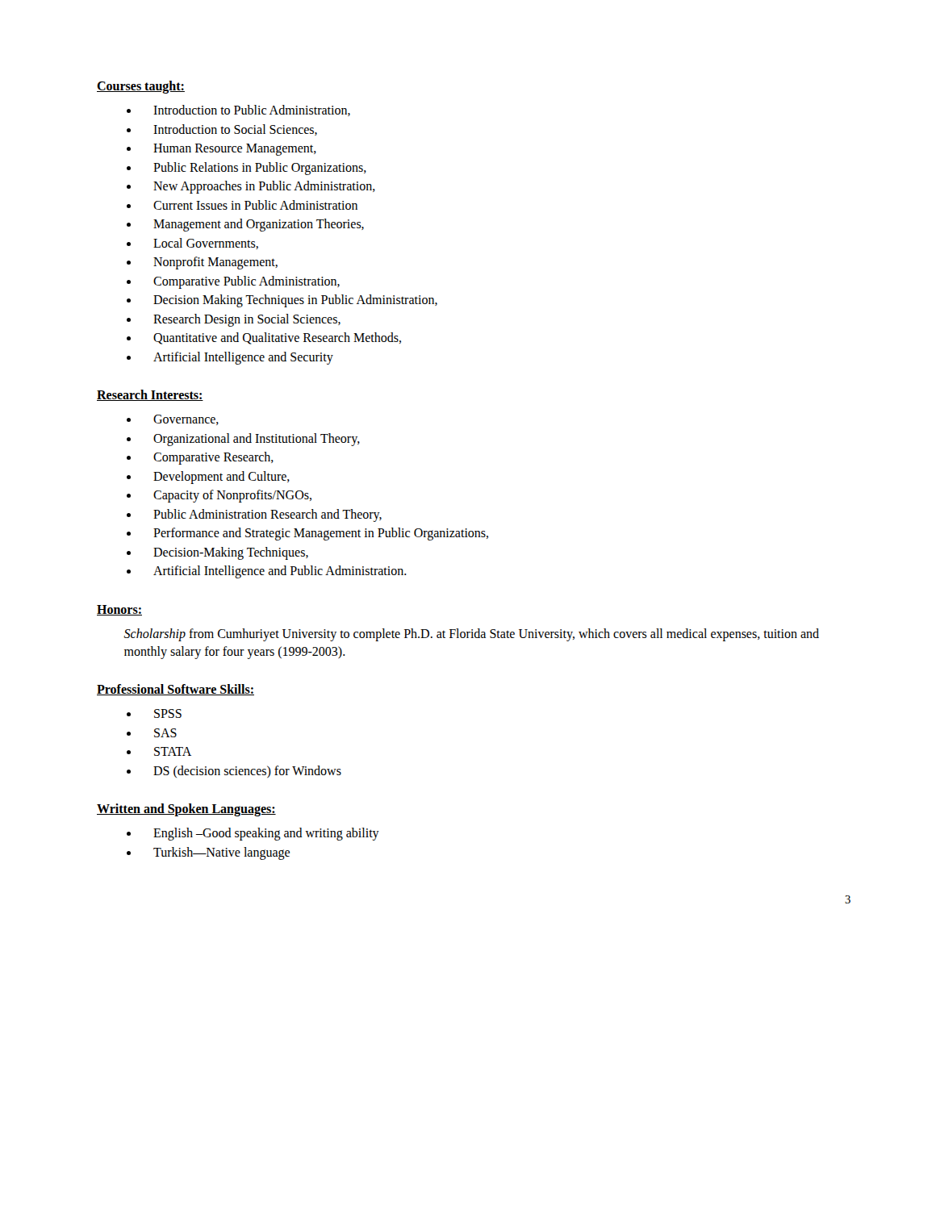Courses taught:
Introduction to Public Administration,
Introduction to Social Sciences,
Human Resource Management,
Public Relations in Public Organizations,
New Approaches in Public Administration,
Current Issues in Public Administration
Management and Organization Theories,
Local Governments,
Nonprofit Management,
Comparative Public Administration,
Decision Making Techniques in Public Administration,
Research Design in Social Sciences,
Quantitative and Qualitative Research Methods,
Artificial Intelligence and Security
Research Interests:
Governance,
Organizational and Institutional Theory,
Comparative Research,
Development and Culture,
Capacity of Nonprofits/NGOs,
Public Administration Research and Theory,
Performance and Strategic Management in Public Organizations,
Decision-Making Techniques,
Artificial Intelligence and Public Administration.
Honors:
Scholarship from Cumhuriyet University to complete Ph.D. at Florida State University, which covers all medical expenses, tuition and monthly salary for four years (1999-2003).
Professional Software Skills:
SPSS
SAS
STATA
DS (decision sciences) for Windows
Written and Spoken Languages:
English –Good speaking and writing ability
Turkish—Native language
3